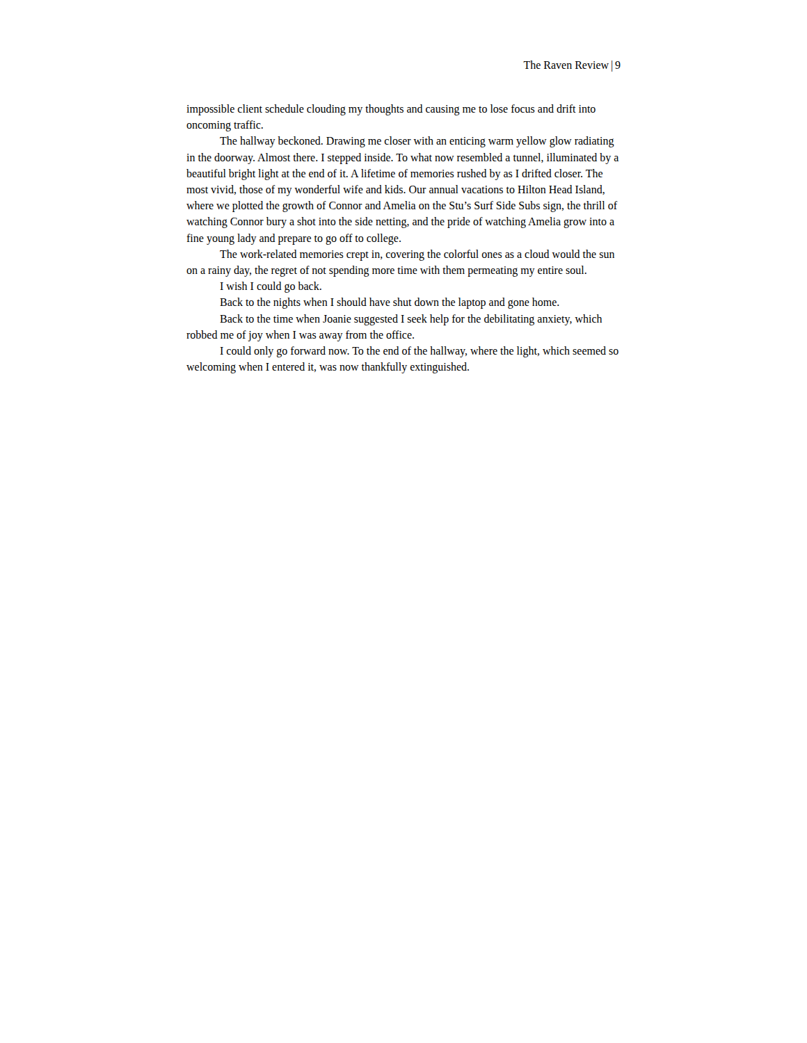The Raven Review|9
impossible client schedule clouding my thoughts and causing me to lose focus and drift into oncoming traffic.
The hallway beckoned. Drawing me closer with an enticing warm yellow glow radiating in the doorway. Almost there. I stepped inside. To what now resembled a tunnel, illuminated by a beautiful bright light at the end of it. A lifetime of memories rushed by as I drifted closer. The most vivid, those of my wonderful wife and kids. Our annual vacations to Hilton Head Island, where we plotted the growth of Connor and Amelia on the Stu’s Surf Side Subs sign, the thrill of watching Connor bury a shot into the side netting, and the pride of watching Amelia grow into a fine young lady and prepare to go off to college.
The work-related memories crept in, covering the colorful ones as a cloud would the sun on a rainy day, the regret of not spending more time with them permeating my entire soul.
I wish I could go back.
Back to the nights when I should have shut down the laptop and gone home.
Back to the time when Joanie suggested I seek help for the debilitating anxiety, which robbed me of joy when I was away from the office.
I could only go forward now. To the end of the hallway, where the light, which seemed so welcoming when I entered it, was now thankfully extinguished.